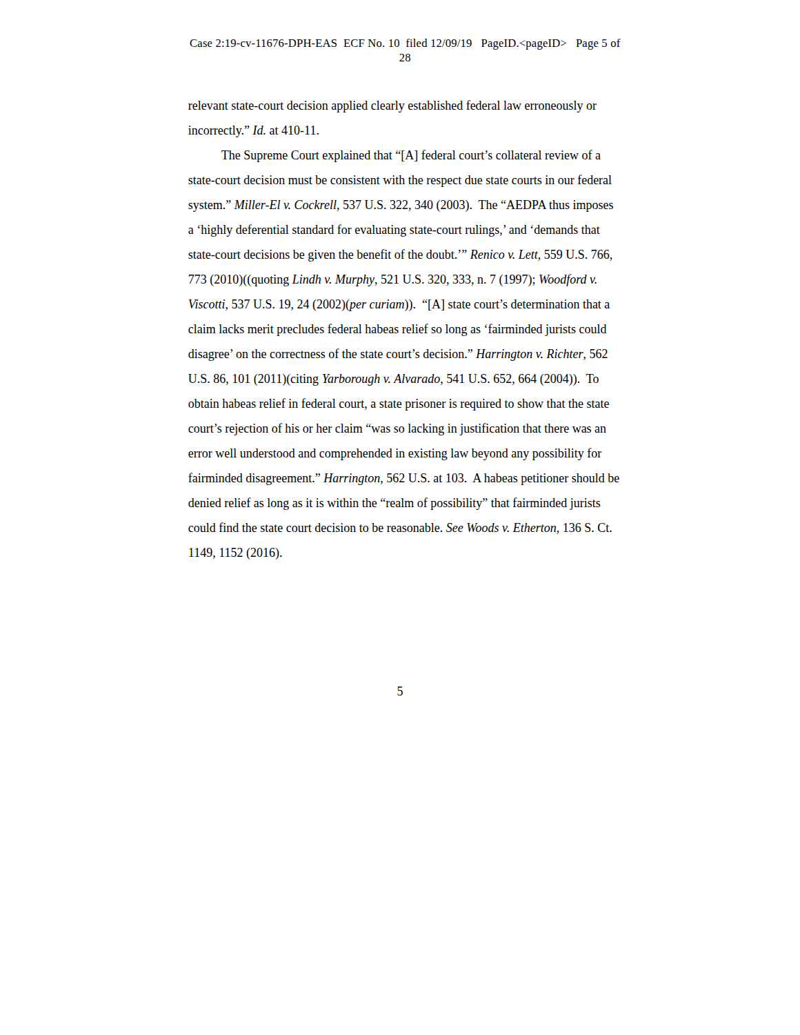Case 2:19-cv-11676-DPH-EAS ECF No. 10 filed 12/09/19 PageID.<pageID> Page 5 of 28
relevant state-court decision applied clearly established federal law erroneously or incorrectly.” Id. at 410-11.
The Supreme Court explained that “[A] federal court’s collateral review of a state-court decision must be consistent with the respect due state courts in our federal system.” Miller-El v. Cockrell, 537 U.S. 322, 340 (2003). The “AEDPA thus imposes a ‘highly deferential standard for evaluating state-court rulings,’ and ‘demands that state-court decisions be given the benefit of the doubt.’” Renico v. Lett, 559 U.S. 766, 773 (2010)((quoting Lindh v. Murphy, 521 U.S. 320, 333, n. 7 (1997); Woodford v. Viscotti, 537 U.S. 19, 24 (2002)(per curiam)). “[A] state court’s determination that a claim lacks merit precludes federal habeas relief so long as ‘fairminded jurists could disagree’ on the correctness of the state court’s decision.” Harrington v. Richter, 562 U.S. 86, 101 (2011)(citing Yarborough v. Alvarado, 541 U.S. 652, 664 (2004)). To obtain habeas relief in federal court, a state prisoner is required to show that the state court’s rejection of his or her claim “was so lacking in justification that there was an error well understood and comprehended in existing law beyond any possibility for fairminded disagreement.” Harrington, 562 U.S. at 103. A habeas petitioner should be denied relief as long as it is within the “realm of possibility” that fairminded jurists could find the state court decision to be reasonable. See Woods v. Etherton, 136 S. Ct. 1149, 1152 (2016).
5